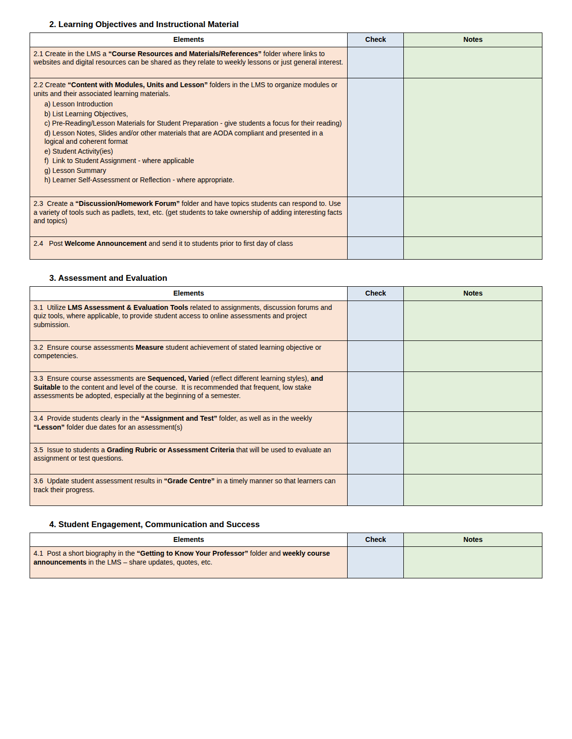2. Learning Objectives and Instructional Material
| Elements | Check | Notes |
| --- | --- | --- |
| 2.1 Create in the LMS a “Course Resources and Materials/References” folder where links to websites and digital resources can be shared as they relate to weekly lessons or just general interest. | | |
| 2.2 Create “Content with Modules, Units and Lesson” folders in the LMS to organize modules or units and their associated learning materials. a) Lesson Introduction b) List Learning Objectives, c) Pre-Reading/Lesson Materials for Student Preparation - give students a focus for their reading) d) Lesson Notes, Slides and/or other materials that are AODA compliant and presented in a logical and coherent format e) Student Activity(ies) f) Link to Student Assignment - where applicable g) Lesson Summary h) Learner Self-Assessment or Reflection - where appropriate. | | |
| 2.3 Create a “Discussion/Homework Forum” folder and have topics students can respond to. Use a variety of tools such as padlets, text, etc. (get students to take ownership of adding interesting facts and topics) | | |
| 2.4 Post Welcome Announcement and send it to students prior to first day of class | | |
3. Assessment and Evaluation
| Elements | Check | Notes |
| --- | --- | --- |
| 3.1 Utilize LMS Assessment & Evaluation Tools related to assignments, discussion forums and quiz tools, where applicable, to provide student access to online assessments and project submission. | | |
| 3.2 Ensure course assessments Measure student achievement of stated learning objective or competencies. | | |
| 3.3 Ensure course assessments are Sequenced, Varied (reflect different learning styles), and Suitable to the content and level of the course. It is recommended that frequent, low stake assessments be adopted, especially at the beginning of a semester. | | |
| 3.4 Provide students clearly in the “Assignment and Test” folder, as well as in the weekly “Lesson” folder due dates for an assessment(s) | | |
| 3.5 Issue to students a Grading Rubric or Assessment Criteria that will be used to evaluate an assignment or test questions. | | |
| 3.6 Update student assessment results in “Grade Centre” in a timely manner so that learners can track their progress. | | |
4. Student Engagement, Communication and Success
| Elements | Check | Notes |
| --- | --- | --- |
| 4.1 Post a short biography in the “Getting to Know Your Professor” folder and weekly course announcements in the LMS – share updates, quotes, etc. | | |